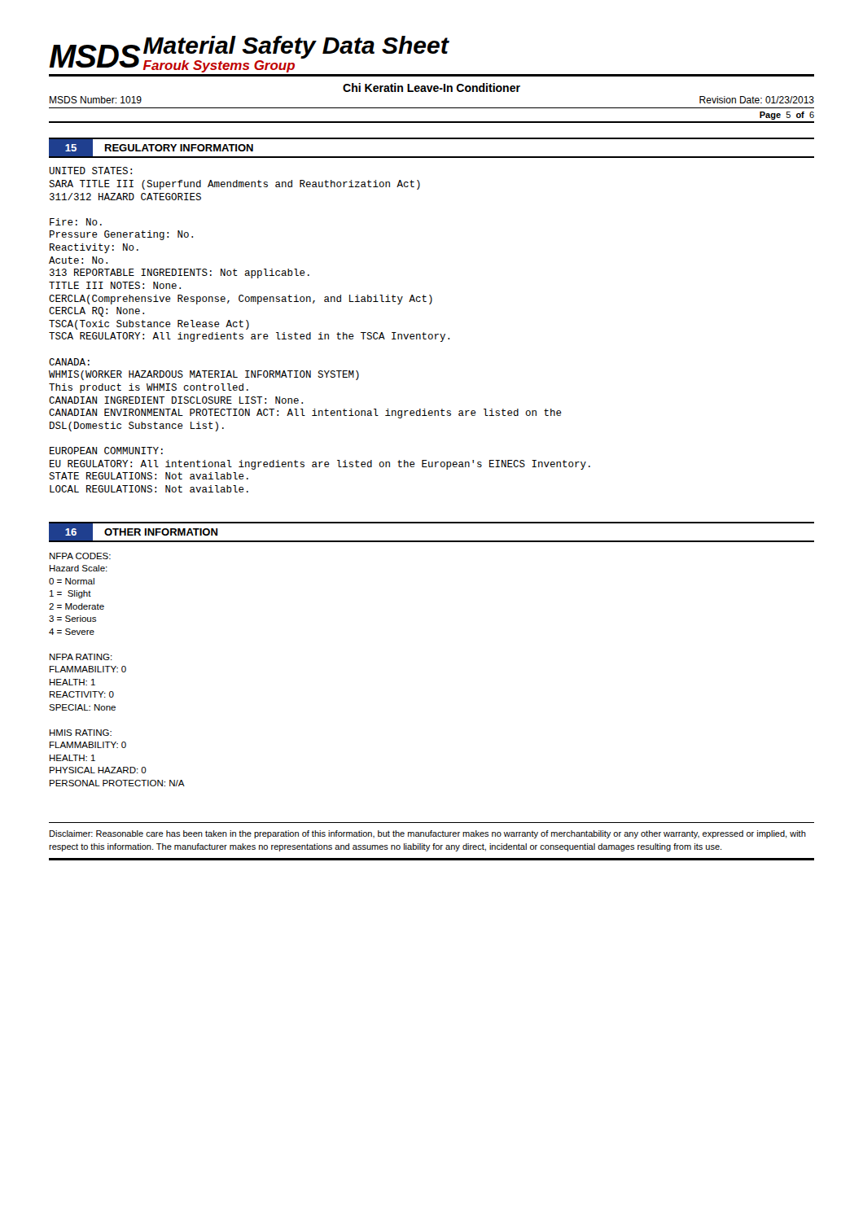MSDS
Material Safety Data Sheet
Farouk Systems Group
Chi Keratin Leave-In Conditioner
MSDS Number: 1019 Revision Date: 01/23/2013
Page 5 of 6
15
REGULATORY INFORMATION
UNITED STATES:
SARA TITLE III (Superfund Amendments and Reauthorization Act)
311/312 HAZARD CATEGORIES

Fire: No.
Pressure Generating: No.
Reactivity: No.
Acute: No.
313 REPORTABLE INGREDIENTS: Not applicable.
TITLE III NOTES: None.
CERCLA(Comprehensive Response, Compensation, and Liability Act)
CERCLA RQ: None.
TSCA(Toxic Substance Release Act)
TSCA REGULATORY: All ingredients are listed in the TSCA Inventory.

CANADA:
WHMIS(WORKER HAZARDOUS MATERIAL INFORMATION SYSTEM)
This product is WHMIS controlled.
CANADIAN INGREDIENT DISCLOSURE LIST: None.
CANADIAN ENVIRONMENTAL PROTECTION ACT: All intentional ingredients are listed on the
DSL(Domestic Substance List).

EUROPEAN COMMUNITY:
EU REGULATORY: All intentional ingredients are listed on the European's EINECS Inventory.
STATE REGULATIONS: Not available.
LOCAL REGULATIONS: Not available.
16
OTHER INFORMATION
NFPA CODES:
Hazard Scale:
0 = Normal
1 = Slight
2 = Moderate
3 = Serious
4 = Severe
NFPA RATING:
FLAMMABILITY: 0
HEALTH: 1
REACTIVITY: 0
SPECIAL: None
HMIS RATING:
FLAMMABILITY: 0
HEALTH: 1
PHYSICAL HAZARD: 0
PERSONAL PROTECTION: N/A
Disclaimer: Reasonable care has been taken in the preparation of this information, but the manufacturer makes no warranty of merchantability or any other warranty, expressed or implied, with respect to this information. The manufacturer makes no representations and assumes no liability for any direct, incidental or consequential damages resulting from its use.